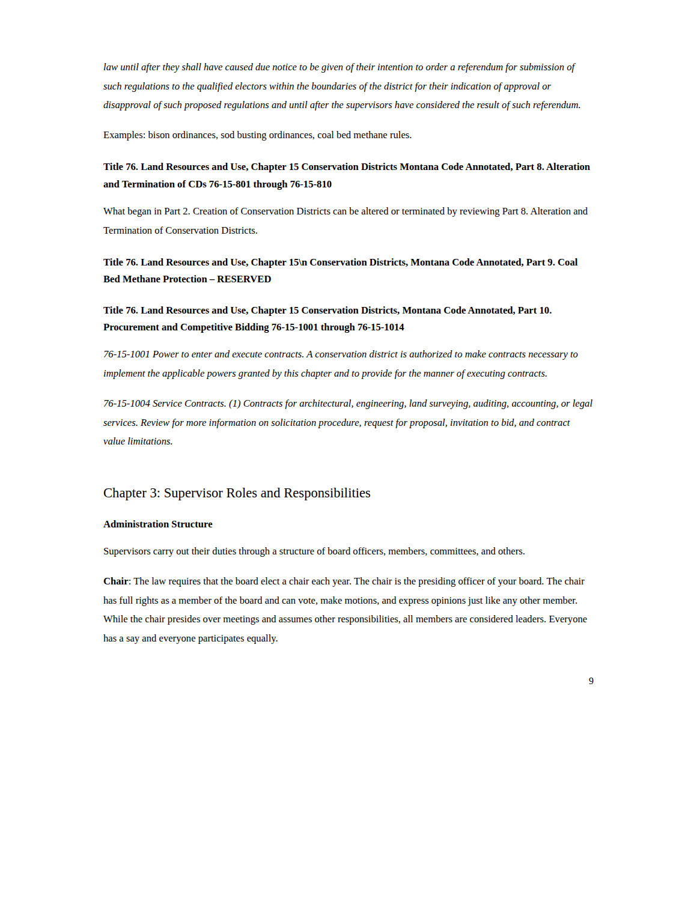law until after they shall have caused due notice to be given of their intention to order a referendum for submission of such regulations to the qualified electors within the boundaries of the district for their indication of approval or disapproval of such proposed regulations and until after the supervisors have considered the result of such referendum.
Examples: bison ordinances, sod busting ordinances, coal bed methane rules.
Title 76. Land Resources and Use, Chapter 15 Conservation Districts Montana Code Annotated, Part 8. Alteration and Termination of CDs 76-15-801 through 76-15-810
What began in Part 2. Creation of Conservation Districts can be altered or terminated by reviewing Part 8. Alteration and Termination of Conservation Districts.
Title 76. Land Resources and Use, Chapter 15\n Conservation Districts, Montana Code Annotated, Part 9. Coal Bed Methane Protection – RESERVED
Title 76. Land Resources and Use, Chapter 15 Conservation Districts, Montana Code Annotated, Part 10. Procurement and Competitive Bidding 76-15-1001 through 76-15-1014
76-15-1001 Power to enter and execute contracts. A conservation district is authorized to make contracts necessary to implement the applicable powers granted by this chapter and to provide for the manner of executing contracts.
76-15-1004 Service Contracts. (1) Contracts for architectural, engineering, land surveying, auditing, accounting, or legal services. Review for more information on solicitation procedure, request for proposal, invitation to bid, and contract value limitations.
Chapter 3: Supervisor Roles and Responsibilities
Administration Structure
Supervisors carry out their duties through a structure of board officers, members, committees, and others.
Chair: The law requires that the board elect a chair each year. The chair is the presiding officer of your board. The chair has full rights as a member of the board and can vote, make motions, and express opinions just like any other member. While the chair presides over meetings and assumes other responsibilities, all members are considered leaders. Everyone has a say and everyone participates equally.
9